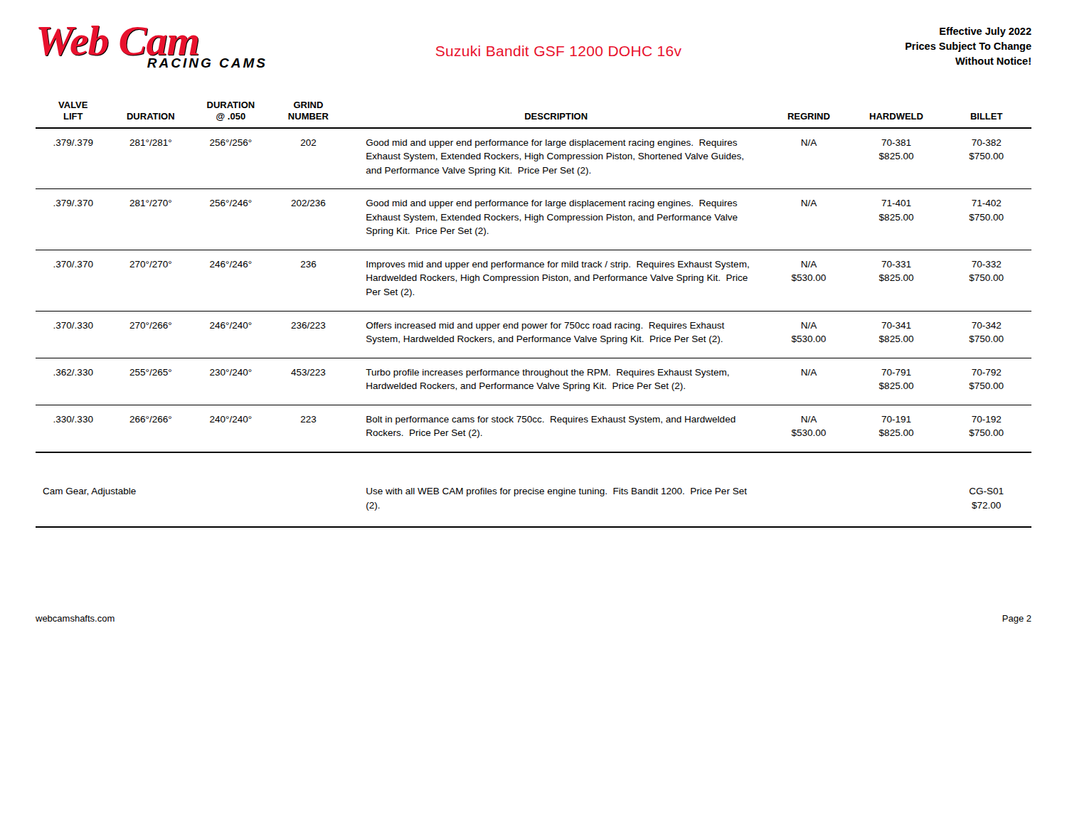Web Cam
RACING CAMS
Suzuki Bandit GSF 1200 DOHC 16v
Effective July 2022
Prices Subject To Change
Without Notice!
| VALVE LIFT | DURATION | DURATION @ .050 | GRIND NUMBER | DESCRIPTION | REGRIND | HARDWELD | BILLET |
| --- | --- | --- | --- | --- | --- | --- | --- |
| .379/.379 | 281°/281° | 256°/256° | 202 | Good mid and upper end performance for large displacement racing engines. Requires Exhaust System, Extended Rockers, High Compression Piston, Shortened Valve Guides, and Performance Valve Spring Kit. Price Per Set (2). | N/A | 70-381 $825.00 | 70-382 $750.00 |
| .379/.370 | 281°/270° | 256°/246° | 202/236 | Good mid and upper end performance for large displacement racing engines. Requires Exhaust System, Extended Rockers, High Compression Piston, and Performance Valve Spring Kit. Price Per Set (2). | N/A | 71-401 $825.00 | 71-402 $750.00 |
| .370/.370 | 270°/270° | 246°/246° | 236 | Improves mid and upper end performance for mild track / strip. Requires Exhaust System, Hardwelded Rockers, High Compression Piston, and Performance Valve Spring Kit. Price Per Set (2). | N/A $530.00 | 70-331 $825.00 | 70-332 $750.00 |
| .370/.330 | 270°/266° | 246°/240° | 236/223 | Offers increased mid and upper end power for 750cc road racing. Requires Exhaust System, Hardwelded Rockers, and Performance Valve Spring Kit. Price Per Set (2). | N/A $530.00 | 70-341 $825.00 | 70-342 $750.00 |
| .362/.330 | 255°/265° | 230°/240° | 453/223 | Turbo profile increases performance throughout the RPM. Requires Exhaust System, Hardwelded Rockers, and Performance Valve Spring Kit. Price Per Set (2). | N/A | 70-791 $825.00 | 70-792 $750.00 |
| .330/.330 | 266°/266° | 240°/240° | 223 | Bolt in performance cams for stock 750cc. Requires Exhaust System, and Hardwelded Rockers. Price Per Set (2). | N/A $530.00 | 70-191 $825.00 | 70-192 $750.00 |
| Cam Gear, Adjustable | Use with all WEB CAM profiles for precise engine tuning. Fits Bandit 1200. Price Per Set (2). | | | CG-S01 $72.00 |
webcamshafts.com
Page 2